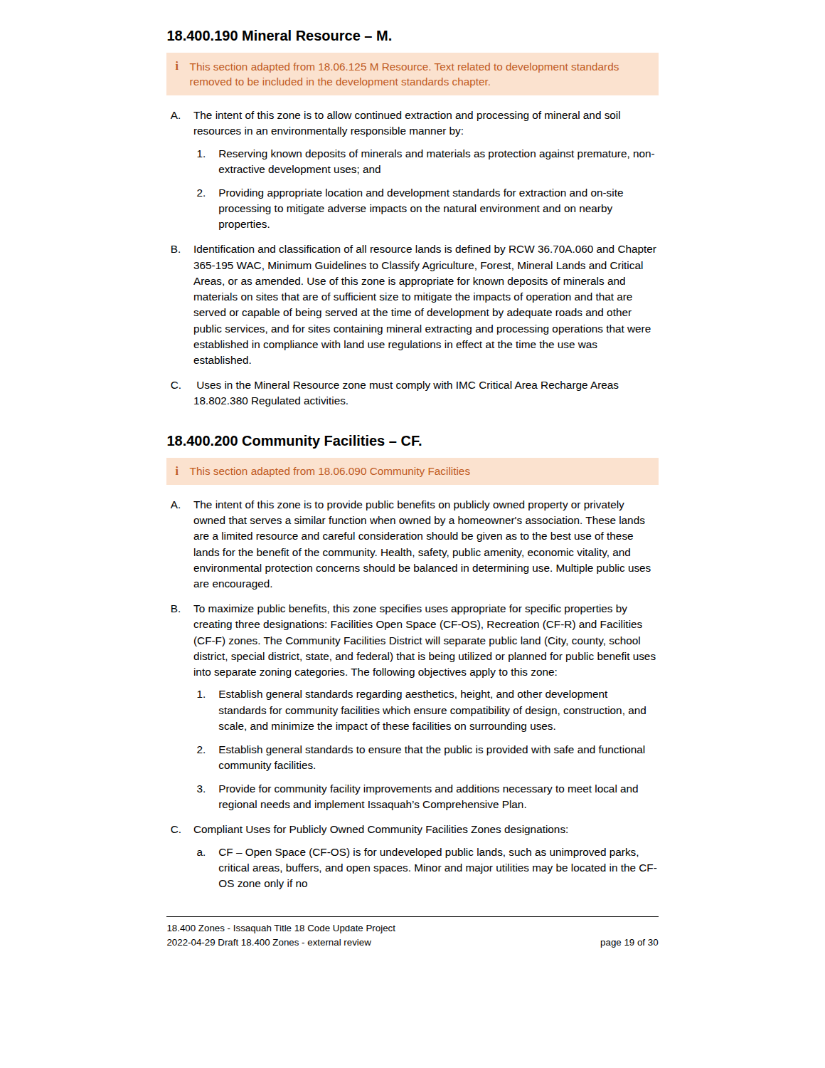18.400.190 Mineral Resource – M.
i This section adapted from 18.06.125 M Resource. Text related to development standards removed to be included in the development standards chapter.
The intent of this zone is to allow continued extraction and processing of mineral and soil resources in an environmentally responsible manner by:
Reserving known deposits of minerals and materials as protection against premature, non-extractive development uses; and
Providing appropriate location and development standards for extraction and on-site processing to mitigate adverse impacts on the natural environment and on nearby properties.
Identification and classification of all resource lands is defined by RCW 36.70A.060 and Chapter 365-195 WAC, Minimum Guidelines to Classify Agriculture, Forest, Mineral Lands and Critical Areas, or as amended. Use of this zone is appropriate for known deposits of minerals and materials on sites that are of sufficient size to mitigate the impacts of operation and that are served or capable of being served at the time of development by adequate roads and other public services, and for sites containing mineral extracting and processing operations that were established in compliance with land use regulations in effect at the time the use was established.
Uses in the Mineral Resource zone must comply with IMC Critical Area Recharge Areas 18.802.380 Regulated activities.
18.400.200 Community Facilities – CF.
i This section adapted from 18.06.090 Community Facilities
The intent of this zone is to provide public benefits on publicly owned property or privately owned that serves a similar function when owned by a homeowner's association. These lands are a limited resource and careful consideration should be given as to the best use of these lands for the benefit of the community. Health, safety, public amenity, economic vitality, and environmental protection concerns should be balanced in determining use. Multiple public uses are encouraged.
To maximize public benefits, this zone specifies uses appropriate for specific properties by creating three designations: Facilities Open Space (CF-OS), Recreation (CF-R) and Facilities (CF-F) zones. The Community Facilities District will separate public land (City, county, school district, special district, state, and federal) that is being utilized or planned for public benefit uses into separate zoning categories. The following objectives apply to this zone:
Establish general standards regarding aesthetics, height, and other development standards for community facilities which ensure compatibility of design, construction, and scale, and minimize the impact of these facilities on surrounding uses.
Establish general standards to ensure that the public is provided with safe and functional community facilities.
Provide for community facility improvements and additions necessary to meet local and regional needs and implement Issaquah’s Comprehensive Plan.
Compliant Uses for Publicly Owned Community Facilities Zones designations:
CF – Open Space (CF-OS) is for undeveloped public lands, such as unimproved parks, critical areas, buffers, and open spaces. Minor and major utilities may be located in the CF-OS zone only if no
18.400 Zones - Issaquah Title 18 Code Update Project
2022-04-29 Draft 18.400 Zones - external review
page 19 of 30